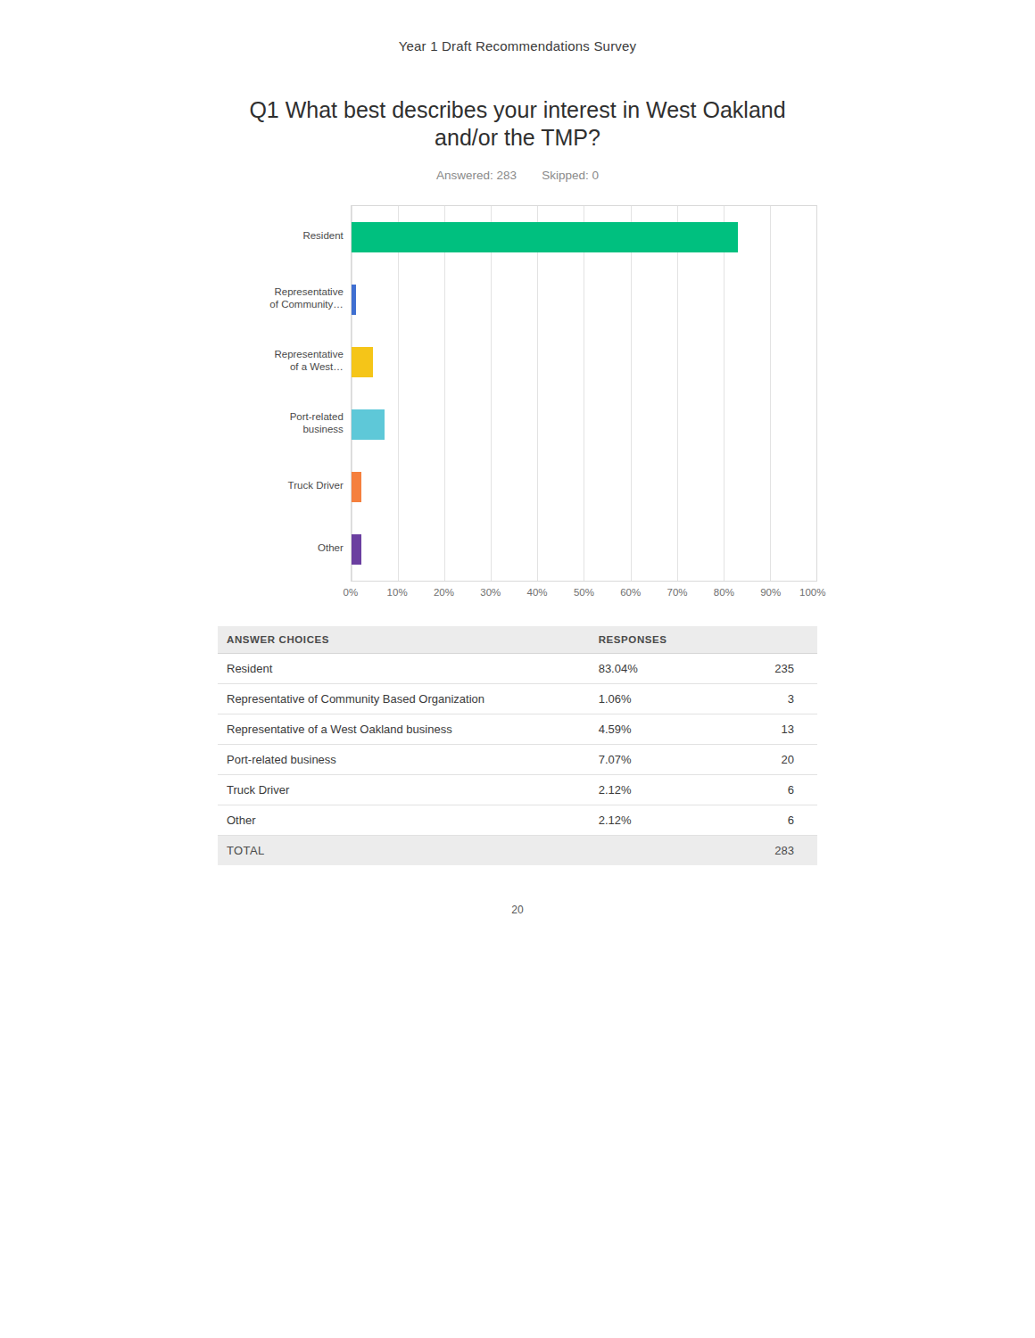Year 1 Draft Recommendations Survey
Q1 What best describes your interest in West Oakland and/or the TMP?
Answered: 283 Skipped: 0
Resident
Representative
of Community…
Representative
of a West…
Port-related
business
Truck Driver
Other
0% 10% 20% 30% 40% 50% 60% 70% 80% 90% 100%
| ANSWER CHOICES | RESPONSES |
| --- | --- |
| Resident | 83.04% | 235 |
| Representative of Community Based Organization | 1.06% | 3 |
| Representative of a West Oakland business | 4.59% | 13 |
| Port-related business | 7.07% | 20 |
| Truck Driver | 2.12% | 6 |
| Other | 2.12% | 6 |
| TOTAL | | 283 |
20